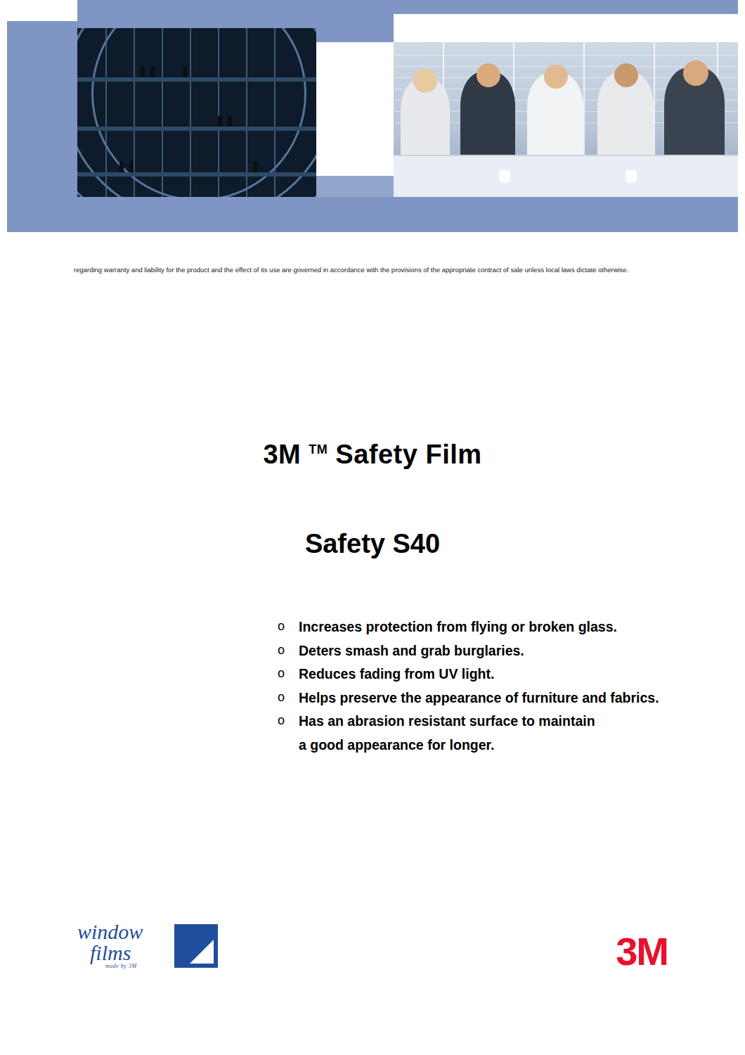regarding warranty and liability for the product and the effect of its use are governed in accordance with the provisions of the appropriate contract of sale unless local laws dictate otherwise.
3M TM Safety Film
Safety S40
oIncreases protection from flying or broken glass.
oDeters smash and grab burglaries.
oReduces fading from UV light.
oHelps preserve the appearance of furniture and fabrics.
oHas an abrasion resistant surface to maintain
a good appearance for longer.
window
films
made by 3M
3M